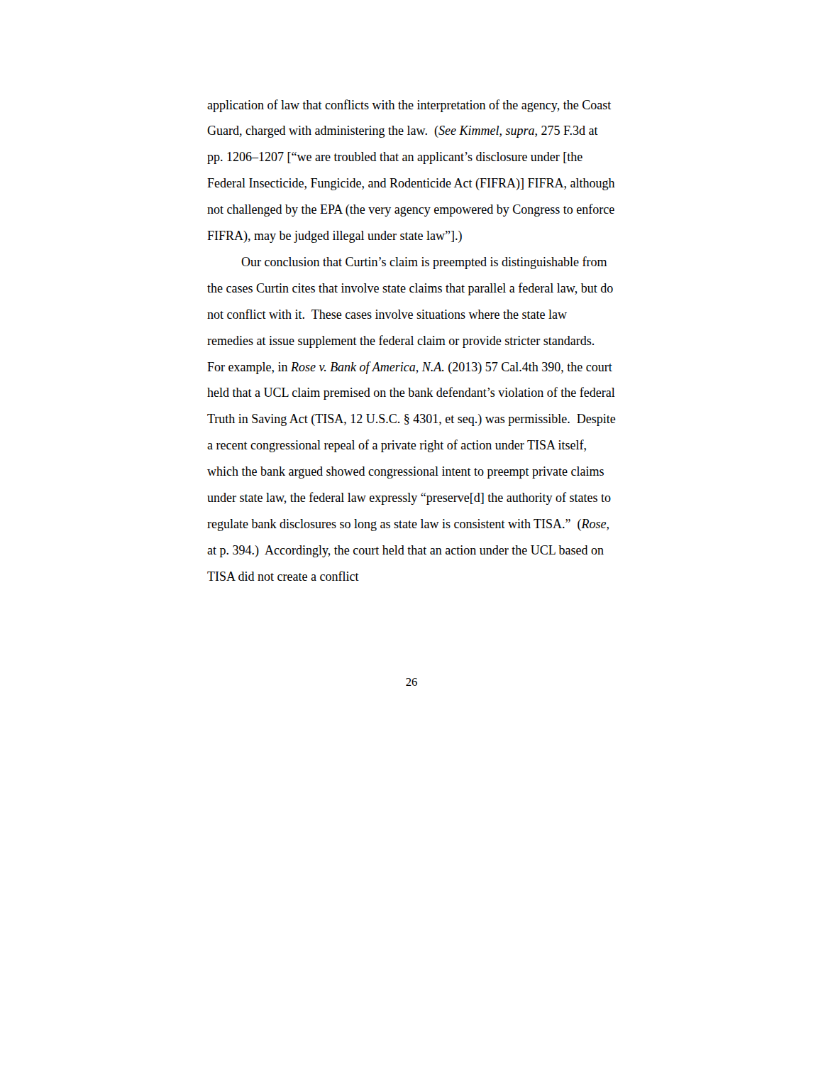application of law that conflicts with the interpretation of the agency, the Coast Guard, charged with administering the law. (See Kimmel, supra, 275 F.3d at pp. 1206–1207 [“we are troubled that an applicant’s disclosure under [the Federal Insecticide, Fungicide, and Rodenticide Act (FIFRA)] FIFRA, although not challenged by the EPA (the very agency empowered by Congress to enforce FIFRA), may be judged illegal under state law”].)
Our conclusion that Curtin’s claim is preempted is distinguishable from the cases Curtin cites that involve state claims that parallel a federal law, but do not conflict with it. These cases involve situations where the state law remedies at issue supplement the federal claim or provide stricter standards. For example, in Rose v. Bank of America, N.A. (2013) 57 Cal.4th 390, the court held that a UCL claim premised on the bank defendant’s violation of the federal Truth in Saving Act (TISA, 12 U.S.C. § 4301, et seq.) was permissible. Despite a recent congressional repeal of a private right of action under TISA itself, which the bank argued showed congressional intent to preempt private claims under state law, the federal law expressly “preserve[d] the authority of states to regulate bank disclosures so long as state law is consistent with TISA.” (Rose, at p. 394.) Accordingly, the court held that an action under the UCL based on TISA did not create a conflict
26